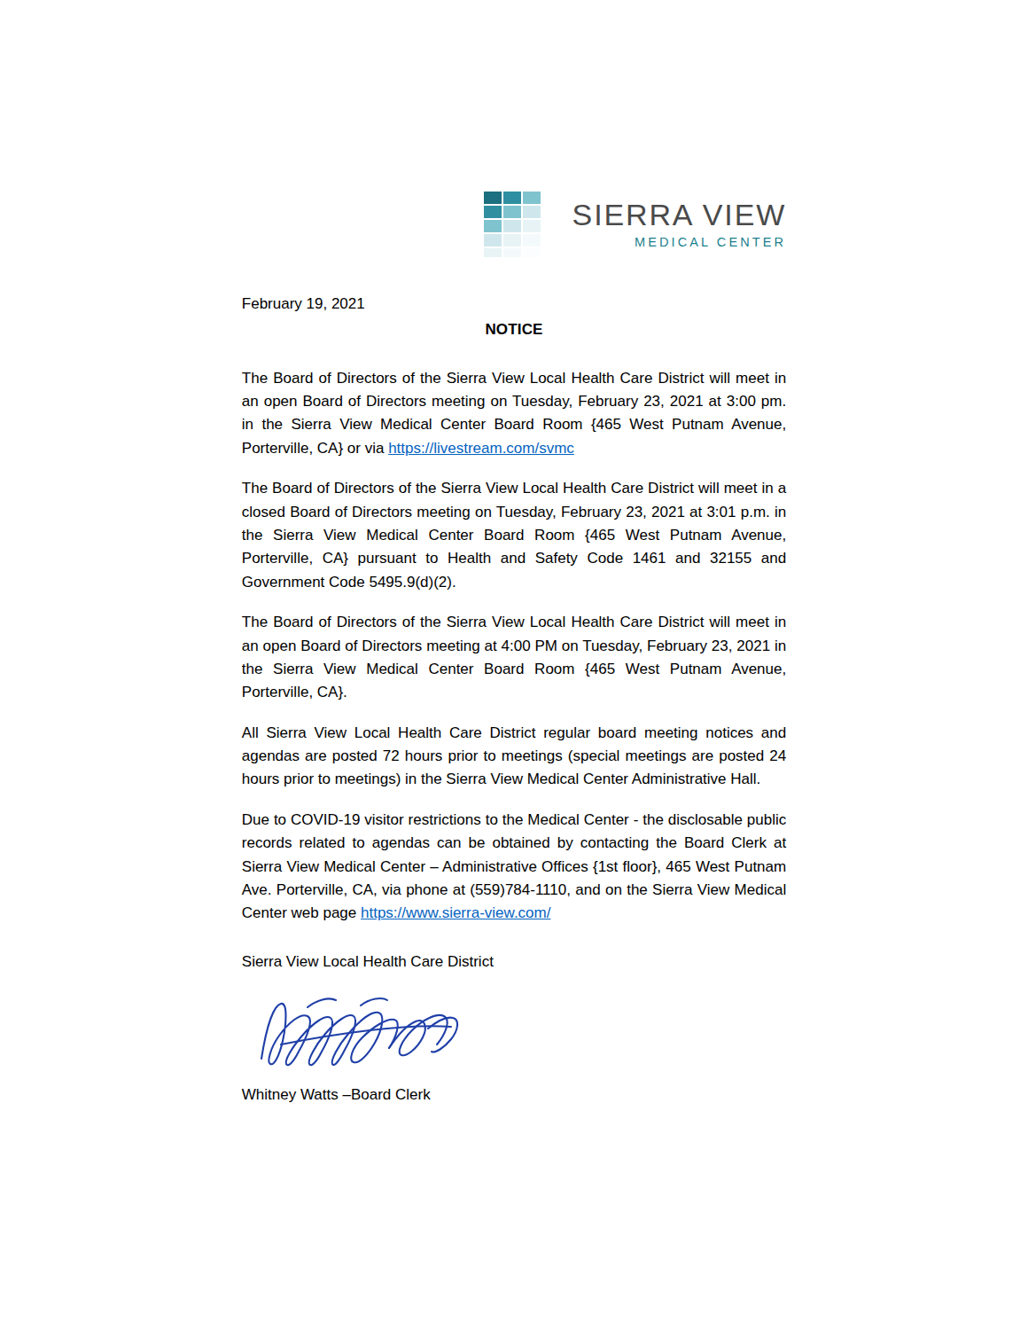SIERRA VIEW
MEDICAL CENTER
February 19, 2021
NOTICE
The Board of Directors of the Sierra View Local Health Care District will meet in an open Board of Directors meeting on Tuesday, February 23, 2021 at 3:00 pm. in the Sierra View Medical Center Board Room {465 West Putnam Avenue, Porterville, CA} or via https://livestream.com/svmc
The Board of Directors of the Sierra View Local Health Care District will meet in a closed Board of Directors meeting on Tuesday, February 23, 2021 at 3:01 p.m. in the Sierra View Medical Center Board Room {465 West Putnam Avenue, Porterville, CA} pursuant to Health and Safety Code 1461 and 32155 and Government Code 5495.9(d)(2).
The Board of Directors of the Sierra View Local Health Care District will meet in an open Board of Directors meeting at 4:00 PM on Tuesday, February 23, 2021 in the Sierra View Medical Center Board Room {465 West Putnam Avenue, Porterville, CA}.
All Sierra View Local Health Care District regular board meeting notices and agendas are posted 72 hours prior to meetings (special meetings are posted 24 hours prior to meetings) in the Sierra View Medical Center Administrative Hall.
Due to COVID-19 visitor restrictions to the Medical Center - the disclosable public records related to agendas can be obtained by contacting the Board Clerk at Sierra View Medical Center – Administrative Offices {1st floor}, 465 West Putnam Ave. Porterville, CA, via phone at (559)784-1110, and on the Sierra View Medical Center web page https://www.sierra-view.com/
Sierra View Local Health Care District
Whitney Watts –Board Clerk